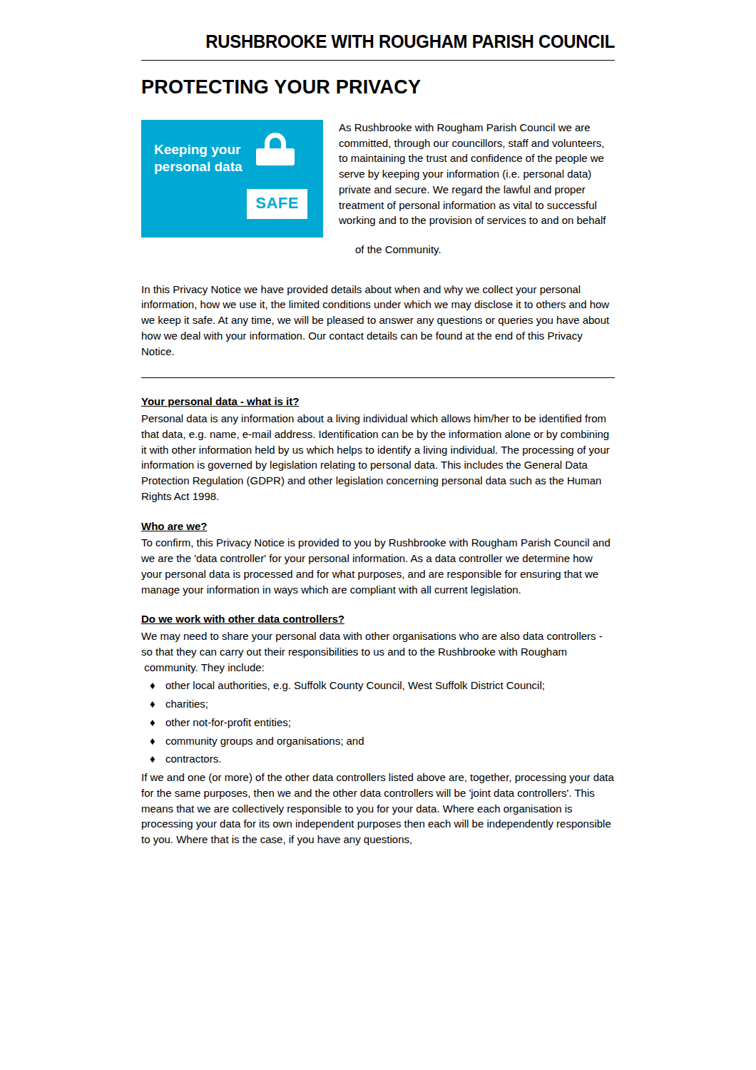RUSHBROOKE WITH ROUGHAM PARISH COUNCIL
PROTECTING YOUR PRIVACY
Keeping your
personal data
SAFE
As Rushbrooke with Rougham Parish Council we are committed, through our councillors, staff and volunteers, to maintaining the trust and confidence of the people we serve by keeping your information (i.e. personal data) private and secure. We regard the lawful and proper treatment of personal information as vital to successful working and to the provision of services to and on behalf
of the Community.
In this Privacy Notice we have provided details about when and why we collect your personal information, how we use it, the limited conditions under which we may disclose it to others and how we keep it safe. At any time, we will be pleased to answer any questions or queries you have about how we deal with your information. Our contact details can be found at the end of this Privacy Notice.
Your personal data - what is it?
Personal data is any information about a living individual which allows him/her to be identified from that data, e.g. name, e-mail address. Identification can be by the information alone or by combining it with other information held by us which helps to identify a living individual. The processing of your information is governed by legislation relating to personal data. This includes the General Data Protection Regulation (GDPR) and other legislation concerning personal data such as the Human Rights Act 1998.
Who are we?
To confirm, this Privacy Notice is provided to you by Rushbrooke with Rougham Parish Council and we are the 'data controller' for your personal information. As a data controller we determine how your personal data is processed and for what purposes, and are responsible for ensuring that we manage your information in ways which are compliant with all current legislation.
Do we work with other data controllers?
We may need to share your personal data with other organisations who are also data controllers - so that they can carry out their responsibilities to us and to the Rushbrooke with Rougham
community. They include:
other local authorities, e.g. Suffolk County Council, West Suffolk District Council;
charities;
other not-for-profit entities;
community groups and organisations; and
contractors.
If we and one (or more) of the other data controllers listed above are, together, processing your data for the same purposes, then we and the other data controllers will be 'joint data controllers'. This means that we are collectively responsible to you for your data. Where each organisation is processing your data for its own independent purposes then each will be independently responsible to you. Where that is the case, if you have any questions,